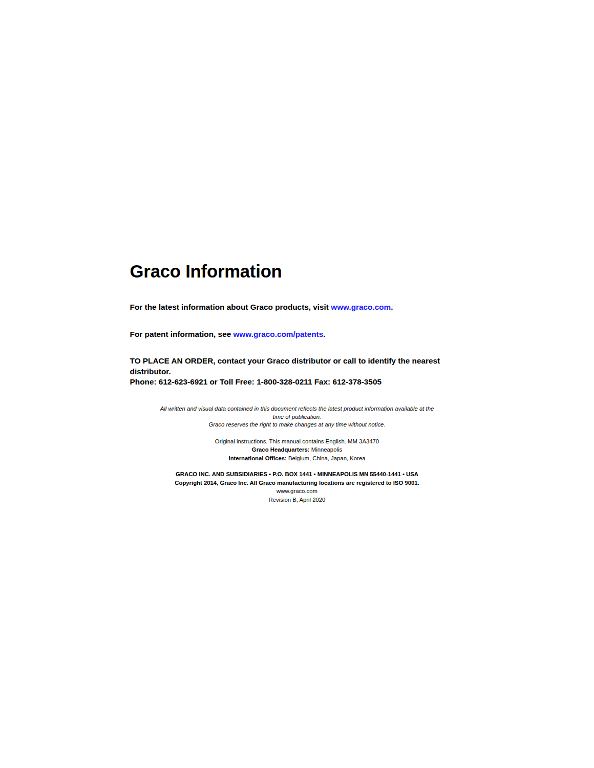Graco Information
For the latest information about Graco products, visit www.graco.com.
For patent information, see www.graco.com/patents.
TO PLACE AN ORDER, contact your Graco distributor or call to identify the nearest distributor.
Phone: 612-623-6921 or Toll Free: 1-800-328-0211 Fax: 612-378-3505
All written and visual data contained in this document reflects the latest product information available at the time of publication.
Graco reserves the right to make changes at any time without notice.
Original instructions. This manual contains English. MM 3A3470
Graco Headquarters: Minneapolis
International Offices: Belgium, China, Japan, Korea
GRACO INC. AND SUBSIDIARIES • P.O. BOX 1441 • MINNEAPOLIS MN 55440-1441 • USA
Copyright 2014, Graco Inc. All Graco manufacturing locations are registered to ISO 9001.
www.graco.com
Revision B, April 2020